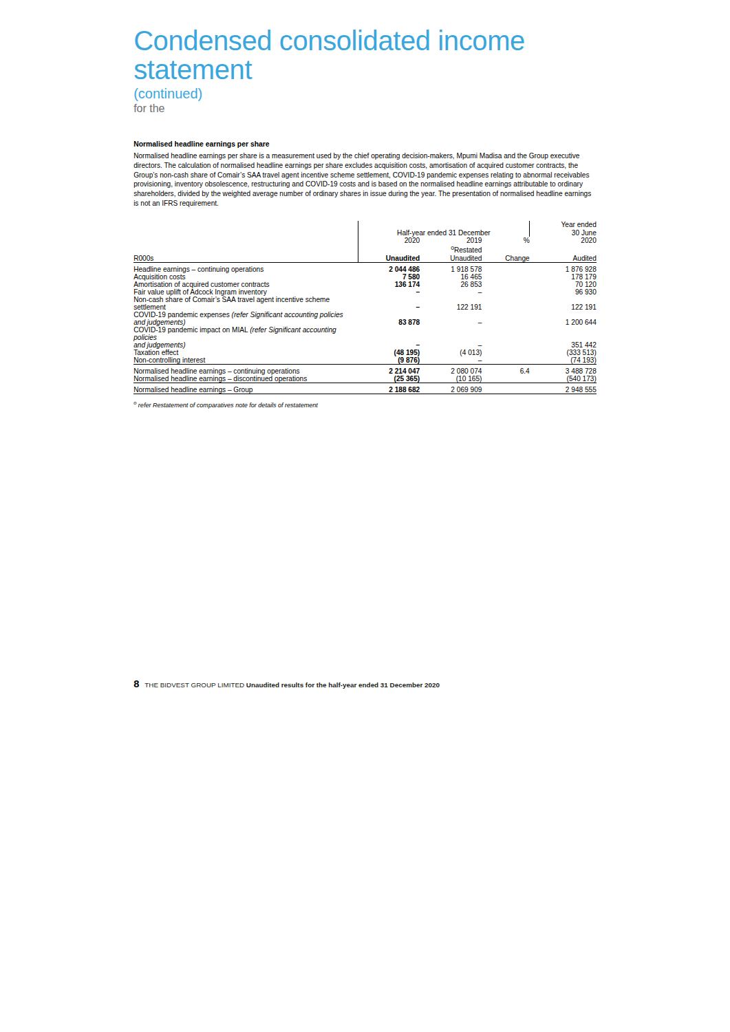Condensed consolidated income statement
(continued)
for the
Normalised headline earnings per share
Normalised headline earnings per share is a measurement used by the chief operating decision-makers, Mpumi Madisa and the Group executive directors. The calculation of normalised headline earnings per share excludes acquisition costs, amortisation of acquired customer contracts, the Group’s non-cash share of Comair’s SAA travel agent incentive scheme settlement, COVID-19 pandemic expenses relating to abnormal receivables provisioning, inventory obsolescence, restructuring and COVID-19 costs and is based on the normalised headline earnings attributable to ordinary shareholders, divided by the weighted average number of ordinary shares in issue during the year. The presentation of normalised headline earnings is not an IFRS requirement.
| | Half-year ended 31 December | Year ended 30 June |
| | 2020 | 2019 | % | 2020 |
| | | o Restated | | |
| R000s | Unaudited | Unaudited | Change | Audited |
| Headline earnings – continuing operations | 2 044 486 | 1 918 578 | | 1 876 928 |
| Acquisition costs | 7 580 | 16 465 | | 178 179 |
| Amortisation of acquired customer contracts | 136 174 | 26 853 | | 70 120 |
| Fair value uplift of Adcock Ingram inventory | – | – | | 96 930 |
| Non-cash share of Comair’s SAA travel agent incentive scheme settlement | – | 122 191 | | 122 191 |
| COVID-19 pandemic expenses (refer Significant accounting policies | | | | |
| and judgements) | 83 878 | – | | 1 200 644 |
| COVID-19 pandemic impact on MIAL (refer Significant accounting policies | | | | |
| and judgements) | – | – | | 351 442 |
| Taxation effect | (48 195) | (4 013) | | (333 513) |
| Non-controlling interest | (9 876) | – | | (74 193) |
| Normalised headline earnings – continuing operations | 2 214 047 | 2 080 074 | 6.4 | 3 488 728 |
| Normalised headline earnings – discontinued operations | (25 365) | (10 165) | | (540 173) |
| Normalised headline earnings – Group | 2 188 682 | 2 069 909 | | 2 948 555 |
o refer Restatement of comparatives note for details of restatement
8 THE BIDVEST GROUP LIMITED Unaudited results for the half-year ended 31 December 2020